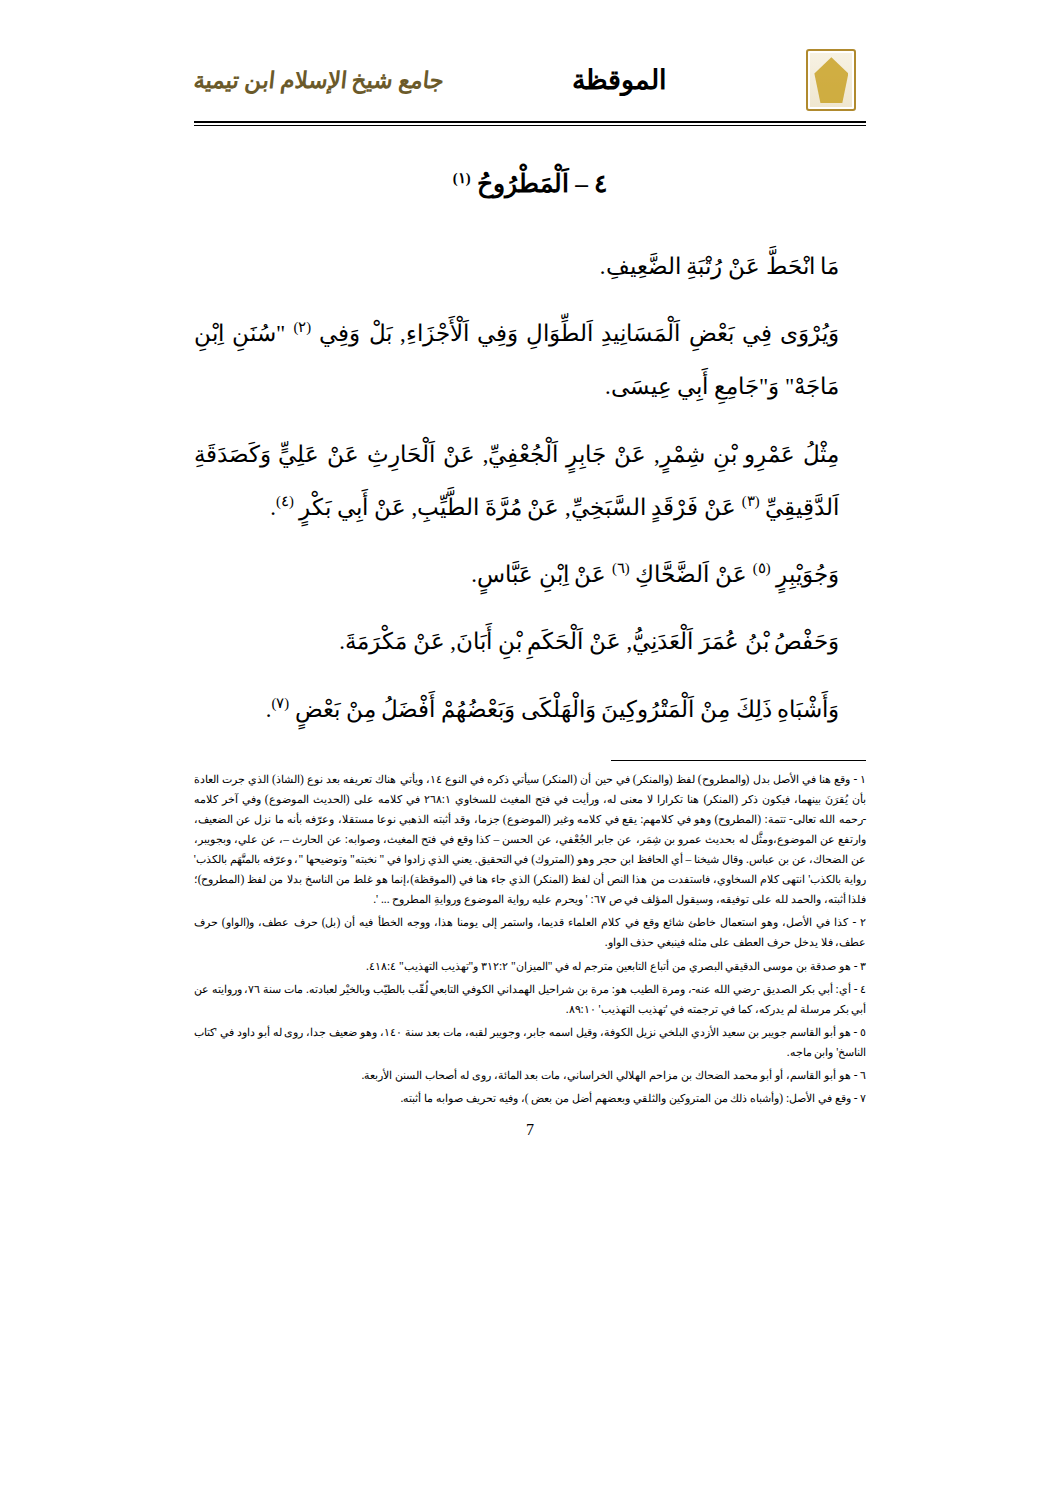الموقظة
جامع شيخ الإسلام ابن تيمية
٤ – اَلْمَطْرُوحُ (١)
مَا انْحَطَّ عَنْ رُتْبَةِ الضَّعِيفِ.
وَيُرْوَى فِي بَعْضِ اَلْمَسَانِيدِ اَلطِّوَالِ وَفِي اَلْأَجْزَاءِ, بَلْ وَفِي (٢) "سُنَنِ اِبْنِ مَاجَهْ" وَ"جَامِعِ أَبِي عِيسَى.
مِثْلُ عَمْرِو بْنِ شِمْرٍ, عَنْ جَابِرٍ اَلْجُعْفِيِّ, عَنْ اَلْحَارِثِ عَنْ عَلِيٍّ وَكَصَدَقَةِ اَلدَّقِيقِيِّ (٣) عَنْ فَرْقَدٍ السَّبَخِيِّ, عَنْ مُرَّةَ الطَّيِّبِ, عَنْ أَبِي بَكْرٍ (٤).
وَجُوَيْبِرٍ (٥) عَنْ اَلضَّحَّاكِ (٦) عَنْ اِبْنِ عَبَّاسٍ.
وَحَفْصُ بْنُ عُمَرَ اَلْعَدَنِيُّ, عَنْ اَلْحَكَمِ بْنِ أَبَانَ, عَنْ مَكْرَمَةَ.
وَأَشْبَاهِ ذَلِكَ مِنْ اَلْمَتْرُوكِينَ وَالْهَلْكَى وَبَعْضُهُمْ أَفْضَلُ مِنْ بَعْضٍ (٧).
١ - وقع هنا في الأصل بدل (والمطروح) لفظ (والمنكر) في حين أن (المنكر) سيأتي ذكره في النوع ١٤، ويأتي هناك تعريفه بعد نوع (الشاذ) الذي جرت العادة بأن يُقرَنَ بينهما، فيكون ذكر (المنكر) هنا تكرارا لا معنى له، ورأيت في فتح المغيث للسخاوي ٢٦٨:١ في كلامه على (الحديث الموضوع) وفي آخر كلامه -رحمه الله تعالى- تتمة: (المطروح) وهو في كلامهم: يقع في كلامه وغير (الموضوع) جزما، وقد أثبته الذهبي نوعا مستقلا، وعرّفه بأنه ما نزل عن الضعيف، وارتفع عن الموضوع،ومثَّل له بحديث عمرو بن شِمَر، عن جابر الجُعْفي، عن الحسن – كذا وقع في فتح المغيث، وصوابه: عن الحارث –، عن علي، وبجويبر، عن الضحاك، عن بن عباس. وقال شيخنا – أي الحافظ ابن حجر وهو (المتروك) في التحقيق. يعني الذي زادوا في " نخبته" وتوضيحها "، وعرّفه بالمتَّهَم بالكذب' رواية بالكذب' انتهى كلام السخاوي، فاستفدت من هذا النص أن لفظ (المنكر) الذي جاء هنا في (الموقظة)،إنما هو غلط من الناسخ بدلا من لفظ (المطروح)؛ فلذا أثبته، والحمد لله على توفيقه، وسيقول المؤلف في ص ٦٧: ' ويحرم عليه رواية الموضوع وروايةِ المطروح ... '.
٢ - كذا في الأصل، وهو استعمال خاطئ شائع وقع في كلام العلماء قديما، واستمر إلى يومنا هذا، ووجه الخطأ فيه أن (بل) حرف عطف، و(الواو) حرف عطف، فلا يدخل حرف العطف على مثله فينبغي حذف الواو.
٣ - هو صدقة بن موسى الدقيقي البصري من أتباع التابعين مترجم له في "الميزان" ٣١٢:٢ و"تهذيب التهذيب" ٤١٨:٤.
٤ - أي: أبي بكر الصديق -رضي الله عنه-، ومرة الطيب هو: مرة بن شراحيل الهمداني الكوفي التابعي لُقّب بالطيّب وبالخيْر لعبادته. مات سنة ٧٦، وروايته عن أبي بكر مرسلة لم يدركه، كما في ترجمته في 'تهذيب التهذيب' ٨٩:١٠.
٥ - هو أبو القاسم جويبر بن سعيد الأزدي البلخي نزيل الكوفة، وقيل اسمه جابر، وجويبر لقبه، مات بعد سنة ١٤٠، وهو ضعيف جدا، روى له أبو داود في 'كتاب الناسخ' وابن ماجه.
٦ - هو أبو القاسم، أو أبو محمد الضحاك بن مزاحم الهلالي الخراساني، مات بعد المائة، روى له أصحاب السنن الأربعة.
٧ - وقع في الأصل: (وأشباه ذلك من المتروكين والثلقي وبعضهم أضل من بعض )، وفيه تحريف صوابه ما أثبته.
7